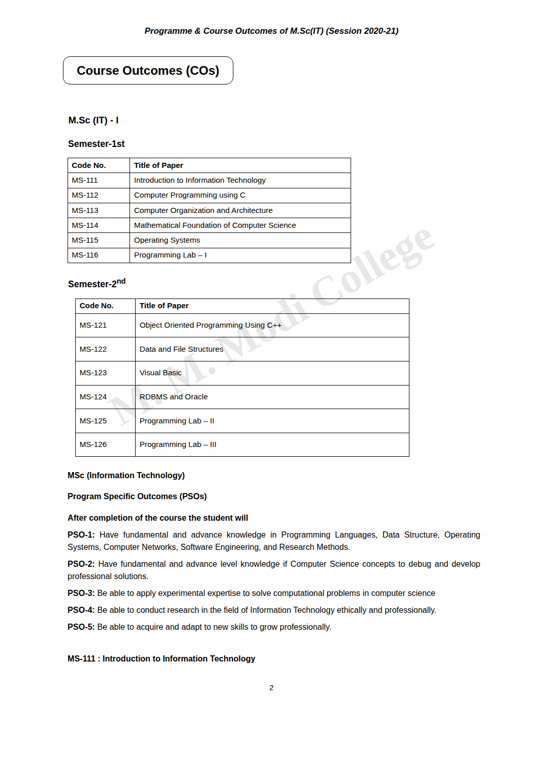M. M. Modi College
Programme & Course Outcomes of M.Sc(IT) (Session 2020-21)
Course Outcomes (COs)
M.Sc (IT) - I
Semester-1st
| Code No. | Title of Paper |
| --- | --- |
| MS-111 | Introduction to Information Technology |
| MS-112 | Computer Programming using C |
| MS-113 | Computer Organization and Architecture |
| MS-114 | Mathematical Foundation of Computer Science |
| MS-115 | Operating Systems |
| MS-116 | Programming Lab – I |
Semester-2nd
| Code No. | Title of Paper |
| --- | --- |
| MS-121 | Object Oriented Programming Using C++ |
| MS-122 | Data and File Structures |
| MS-123 | Visual Basic |
| MS-124 | RDBMS and Oracle |
| MS-125 | Programming Lab – II |
| MS-126 | Programming Lab – III |
MSc (Information Technology)
Program Specific Outcomes (PSOs)
After completion of the course the student will
PSO-1: Have fundamental and advance knowledge in Programming Languages, Data Structure, Operating Systems, Computer Networks, Software Engineering, and Research Methods.
PSO-2: Have fundamental and advance level knowledge if Computer Science concepts to debug and develop professional solutions.
PSO-3: Be able to apply experimental expertise to solve computational problems in computer science
PSO-4: Be able to conduct research in the field of Information Technology ethically and professionally.
PSO-5: Be able to acquire and adapt to new skills to grow professionally.
MS-111 : Introduction to Information Technology
2